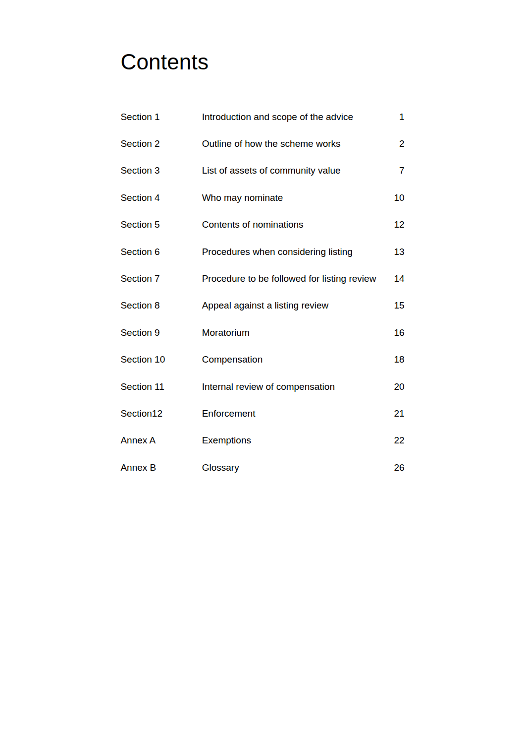Contents
| Section 1 | Introduction and scope of the advice | 1 |
| Section 2 | Outline of how the scheme works | 2 |
| Section 3 | List of assets of community value | 7 |
| Section 4 | Who may nominate | 10 |
| Section 5 | Contents of nominations | 12 |
| Section 6 | Procedures when considering listing | 13 |
| Section 7 | Procedure to be followed for listing review | 14 |
| Section 8 | Appeal against a listing review | 15 |
| Section 9 | Moratorium | 16 |
| Section 10 | Compensation | 18 |
| Section 11 | Internal review of compensation | 20 |
| Section12 | Enforcement | 21 |
| Annex A | Exemptions | 22 |
| Annex B | Glossary | 26 |